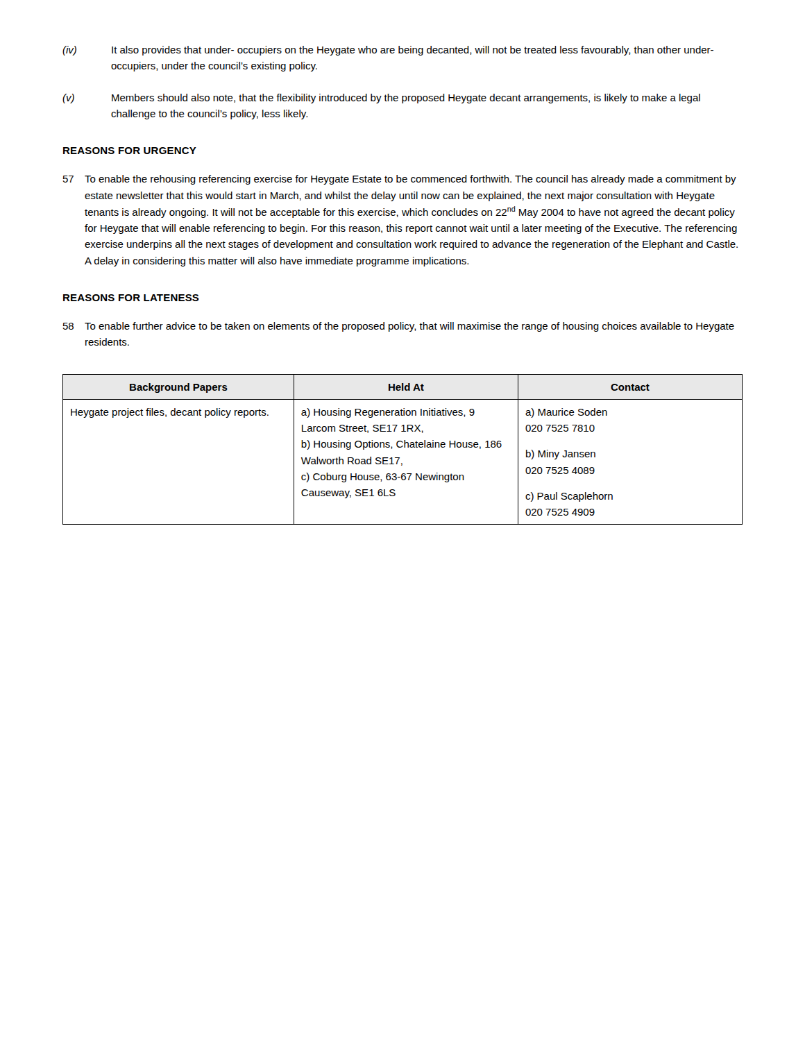(iv)
It also provides that under- occupiers on the Heygate who are being decanted, will not be treated less favourably, than other under-occupiers, under the council’s existing policy.
(v)
Members should also note, that the flexibility introduced by the proposed Heygate decant arrangements, is likely to make a legal challenge to the council’s policy, less likely.
REASONS FOR URGENCY
57
To enable the rehousing referencing exercise for Heygate Estate to be commenced forthwith. The council has already made a commitment by estate newsletter that this would start in March, and whilst the delay until now can be explained, the next major consultation with Heygate tenants is already ongoing. It will not be acceptable for this exercise, which concludes on 22nd May 2004 to have not agreed the decant policy for Heygate that will enable referencing to begin. For this reason, this report cannot wait until a later meeting of the Executive. The referencing exercise underpins all the next stages of development and consultation work required to advance the regeneration of the Elephant and Castle. A delay in considering this matter will also have immediate programme implications.
REASONS FOR LATENESS
58
To enable further advice to be taken on elements of the proposed policy, that will maximise the range of housing choices available to Heygate residents.
| Background Papers | Held At | Contact |
| --- | --- | --- |
| Heygate project files, decant policy reports. | a) Housing Regeneration Initiatives, 9 Larcom Street, SE17 1RX, b) Housing Options, Chatelaine House, 186 Walworth Road SE17, c) Coburg House, 63-67 Newington Causeway, SE1 6LS | a) Maurice Soden 020 7525 7810 b) Miny Jansen 020 7525 4089 c) Paul Scaplehorn 020 7525 4909 |